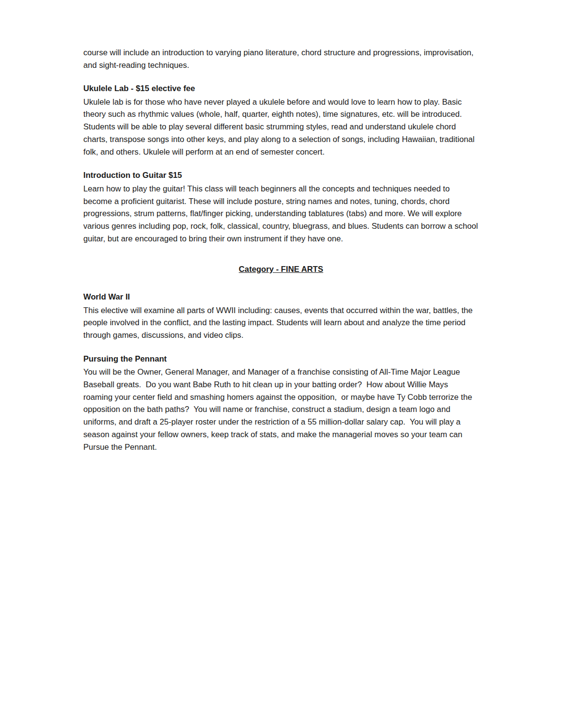course will include an introduction to varying piano literature, chord structure and progressions, improvisation, and sight-reading techniques.
Ukulele Lab - $15 elective fee
Ukulele lab is for those who have never played a ukulele before and would love to learn how to play. Basic theory such as rhythmic values (whole, half, quarter, eighth notes), time signatures, etc. will be introduced. Students will be able to play several different basic strumming styles, read and understand ukulele chord charts, transpose songs into other keys, and play along to a selection of songs, including Hawaiian, traditional folk, and others. Ukulele will perform at an end of semester concert.
Introduction to Guitar $15
Learn how to play the guitar! This class will teach beginners all the concepts and techniques needed to become a proficient guitarist. These will include posture, string names and notes, tuning, chords, chord progressions, strum patterns, flat/finger picking, understanding tablatures (tabs) and more. We will explore various genres including pop, rock, folk, classical, country, bluegrass, and blues. Students can borrow a school guitar, but are encouraged to bring their own instrument if they have one.
Category - FINE ARTS
World War II
This elective will examine all parts of WWII including: causes, events that occurred within the war, battles, the people involved in the conflict, and the lasting impact. Students will learn about and analyze the time period through games, discussions, and video clips.
Pursuing the Pennant
You will be the Owner, General Manager, and Manager of a franchise consisting of All-Time Major League Baseball greats. Do you want Babe Ruth to hit clean up in your batting order? How about Willie Mays roaming your center field and smashing homers against the opposition, or maybe have Ty Cobb terrorize the opposition on the bath paths? You will name or franchise, construct a stadium, design a team logo and uniforms, and draft a 25-player roster under the restriction of a 55 million-dollar salary cap. You will play a season against your fellow owners, keep track of stats, and make the managerial moves so your team can Pursue the Pennant.